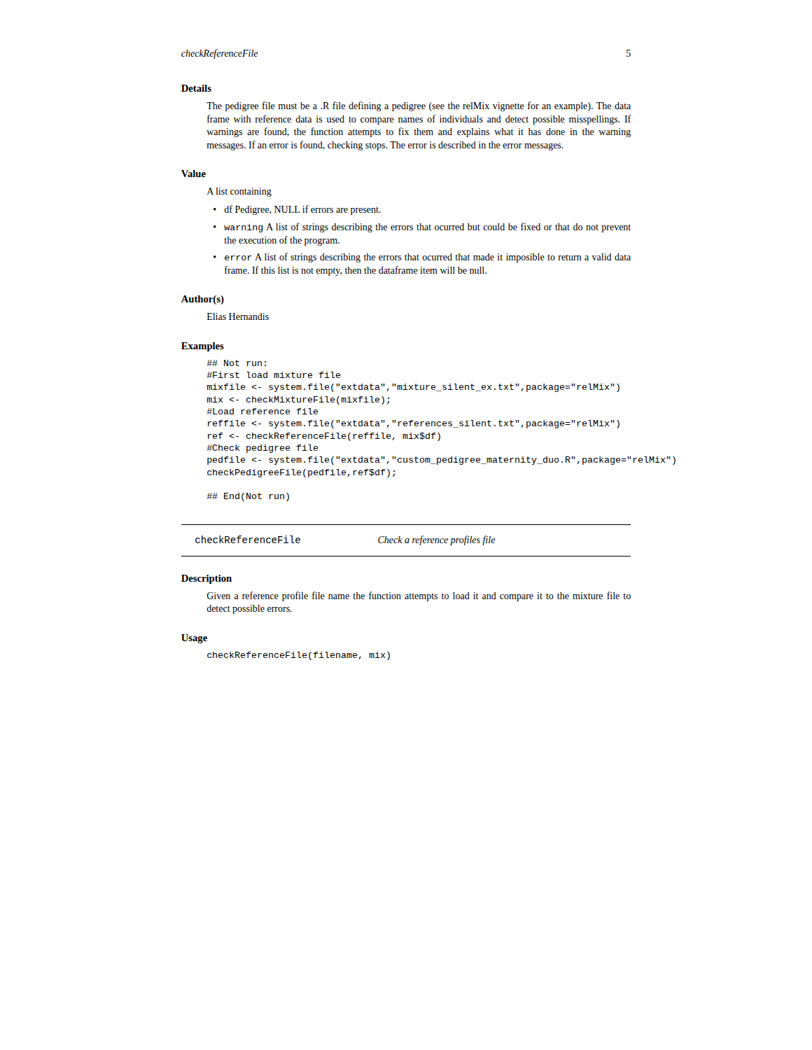checkReferenceFile 5
Details
The pedigree file must be a .R file defining a pedigree (see the relMix vignette for an example). The data frame with reference data is used to compare names of individuals and detect possible misspellings. If warnings are found, the function attempts to fix them and explains what it has done in the warning messages. If an error is found, checking stops. The error is described in the error messages.
Value
A list containing
df Pedigree, NULL if errors are present.
warning A list of strings describing the errors that ocurred but could be fixed or that do not prevent the execution of the program.
error A list of strings describing the errors that ocurred that made it imposible to return a valid data frame. If this list is not empty, then the dataframe item will be null.
Author(s)
Elias Hernandis
Examples
## Not run: 
#First load mixture file
mixfile <- system.file("extdata","mixture_silent_ex.txt",package="relMix")
mix <- checkMixtureFile(mixfile);
#Load reference file
reffile <- system.file("extdata","references_silent.txt",package="relMix")
ref <- checkReferenceFile(reffile, mix$df)
#Check pedigree file
pedfile <- system.file("extdata","custom_pedigree_maternity_duo.R",package="relMix")
checkPedigreeFile(pedfile,ref$df);

## End(Not run)
checkReferenceFile Check a reference profiles file
Description
Given a reference profile file name the function attempts to load it and compare it to the mixture file to detect possible errors.
Usage
checkReferenceFile(filename, mix)